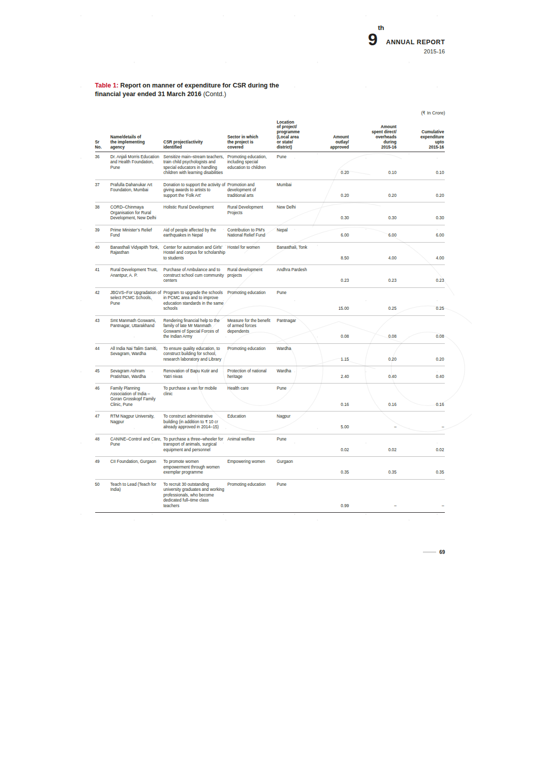9 th ANNUAL REPORT
2015-16
Table 1: Report on manner of expenditure for CSR during the
financial year ended 31 March 2016 (Contd.)
(₹ In Crore)
| Sr No. | Name/details of the implementing agency | CSR project/activity identified | Sector in which the project is covered | Location of project/ programme (Local area or state/ district) | Amount outlay/ approved | Amount spent direct/ overheads during 2015-16 | Cumulative expenditure upto 2015-16 |
| --- | --- | --- | --- | --- | --- | --- | --- |
| 36 | Dr. Anjali Morris Education and Health Foundation, Pune | Sensitize main–stream teachers, train child psychologists and special educators in handling children with learning disabilities | Promoting education, including special education to children | Pune | 0.20 | 0.10 | 0.10 |
| 37 | Prafulla Dahanukar Art Foundation, Mumbai | Donation to support the activity of giving awards to artists to support the 'Folk Art' | Promotion and development of traditional arts | Mumbai | 0.20 | 0.20 | 0.20 |
| 38 | CORD–Chinmaya Organisation for Rural Development, New Delhi | Holistic Rural Development | Rural Development Projects | New Delhi | 0.30 | 0.30 | 0.30 |
| 39 | Prime Minister’s Relief Fund | Aid of people affected by the earthquakes in Nepal | Contribution to PM's National Relief Fund | Nepal | 6.00 | 6.00 | 6.00 |
| 40 | Banasthali Vidyapith Tonk, Rajasthan | Center for automation and Girls' Hostel and corpus for scholarship to students | Hostel for women | Banasthali, Tonk | 8.50 | 4.00 | 4.00 |
| 41 | Rural Development Trust, Anantpur, A. P. | Purchase of Ambulance and to construct school cum community centers | Rural development projects | Andhra Pardesh | 0.23 | 0.23 | 0.23 |
| 42 | JBGVS–For Upgradation of select PCMC Schools, Pune | Program to upgrade the schools in PCMC area and to improve education standards in the same schools | Promoting education | Pune | 15.00 | 0.25 | 0.25 |
| 43 | Smt Manmath Goswami, Pantnagar, Uttarakhand | Rendering financial help to the family of late Mr Manmath Goswami of Special Forces of the Indian Army | Measure for the benefit of armed forces dependents | Pantnagar | 0.08 | 0.08 | 0.08 |
| 44 | All India Nai Talim Samiti, Sevagram, Wardha | To ensure quality education, to construct building for school, research laboratory and Library | Promoting education | Wardha | 1.15 | 0.20 | 0.20 |
| 45 | Sevagram Ashram Pratishtan, Wardha | Renovation of Bapu Kutir and Yatri nivas | Protection of national heritage | Wardha | 2.40 | 0.40 | 0.40 |
| 46 | Family Planning Association of India – Goran Grosskopf Family Clinic, Pune | To purchase a van for mobile clinic | Health care | Pune | 0.16 | 0.16 | 0.16 |
| 47 | RTM Nagpur University, Nagpur | To construct administrative building (in addition to ₹ 10 cr already approved in 2014–15) | Education | Nagpur | 5.00 | – | – |
| 48 | CANINE–Control and Care, Pune | To purchase a three–wheeler for transport of animals, surgical equipment and personnel | Animal welfare | Pune | 0.02 | 0.02 | 0.02 |
| 49 | CII Foundation, Gurgaon | To promote women empowerment through women exemplar programme | Empowering women | Gurgaon | 0.35 | 0.35 | 0.35 |
| 50 | Teach to Lead (Teach for India) | To recruit 30 outstanding university graduates and working professionals, who become dedicated full–time class teachers | Promoting education | Pune | 0.99 | – | – |
69